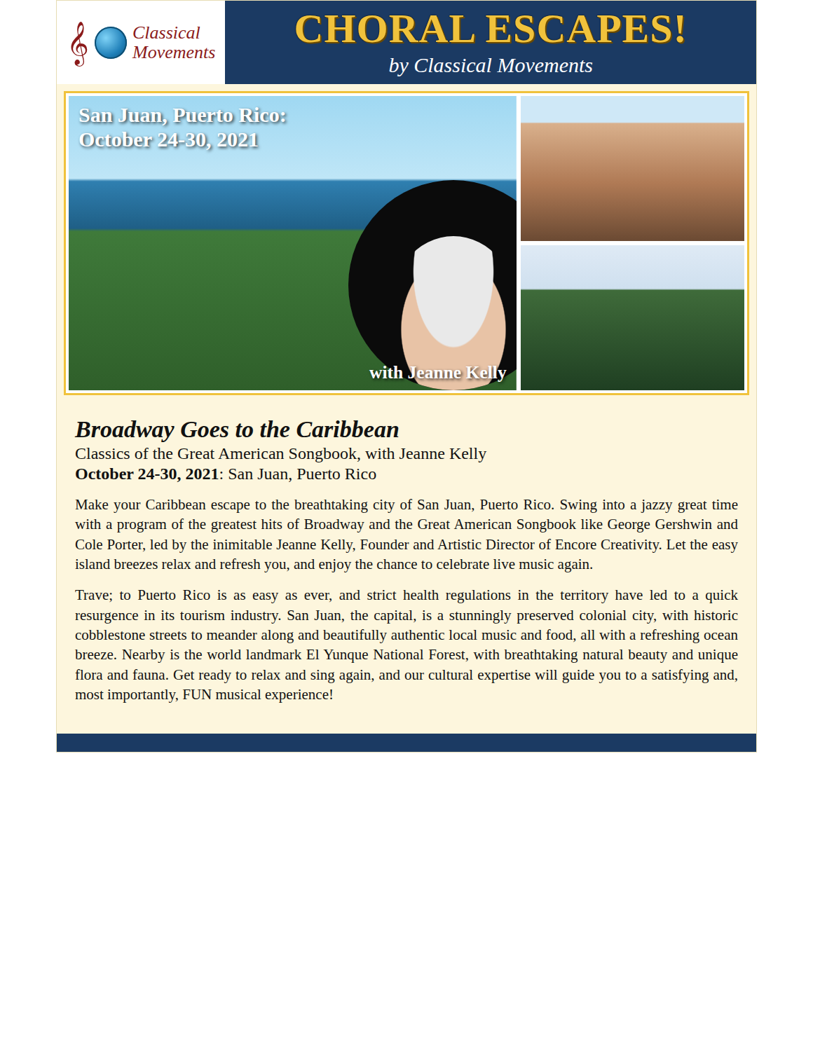𝄞 Classical Movements
CHORAL ESCAPES!
by Classical Movements
San Juan, Puerto Rico:
October 24-30, 2021
with Jeanne Kelly
Broadway Goes to the Caribbean
Classics of the Great American Songbook, with Jeanne Kelly
October 24-30, 2021: San Juan, Puerto Rico
Make your Caribbean escape to the breathtaking city of San Juan, Puerto Rico. Swing into a jazzy great time with a program of the greatest hits of Broadway and the Great American Songbook like George Gershwin and Cole Porter, led by the inimitable Jeanne Kelly, Founder and Artistic Director of Encore Creativity. Let the easy island breezes relax and refresh you, and enjoy the chance to celebrate live music again.
Trave; to Puerto Rico is as easy as ever, and strict health regulations in the territory have led to a quick resurgence in its tourism industry. San Juan, the capital, is a stunningly preserved colonial city, with historic cobblestone streets to meander along and beautifully authentic local music and food, all with a refreshing ocean breeze. Nearby is the world landmark El Yunque National Forest, with breathtaking natural beauty and unique flora and fauna. Get ready to relax and sing again, and our cultural expertise will guide you to a satisfying and, most importantly, FUN musical experience!